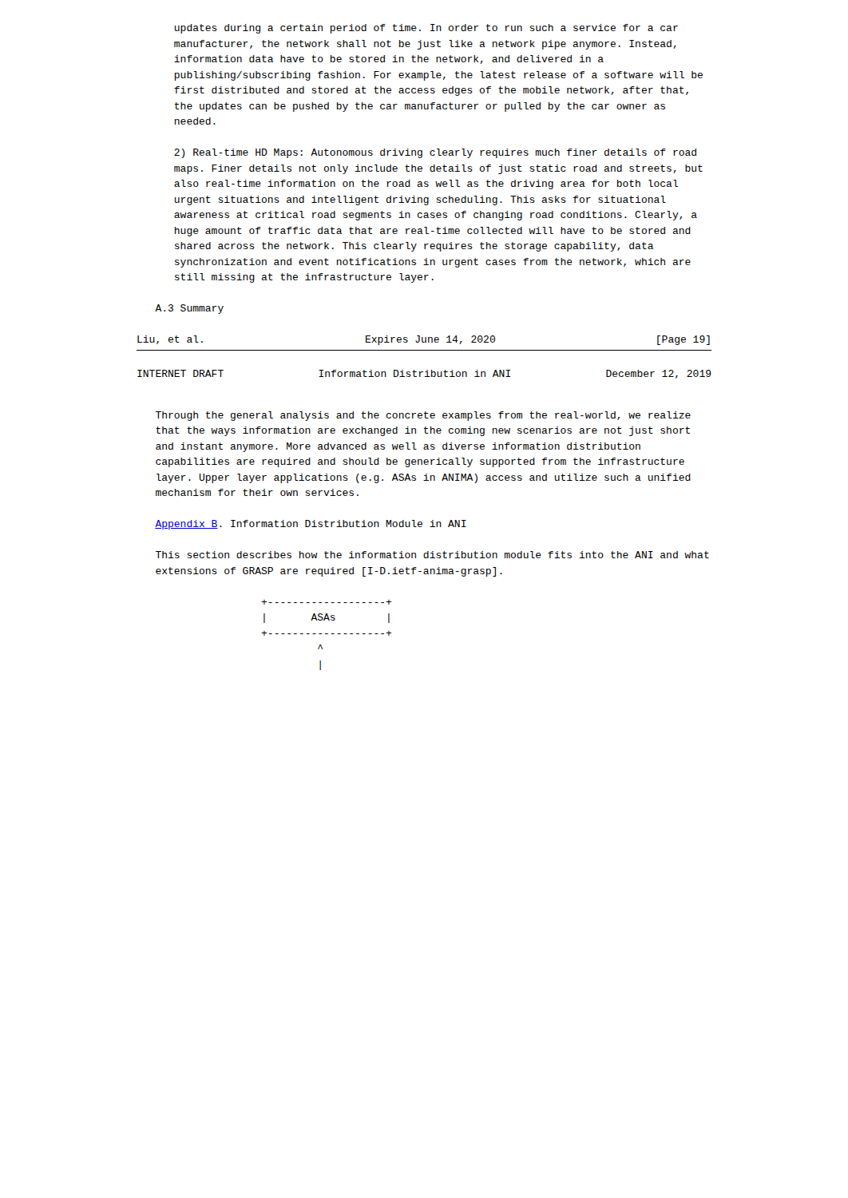updates during a certain period of time. In order to run such a service for a car manufacturer, the network shall not be just like a network pipe anymore. Instead, information data have to be stored in the network, and delivered in a publishing/subscribing fashion. For example, the latest release of a software will be first distributed and stored at the access edges of the mobile network, after that, the updates can be pushed by the car manufacturer or pulled by the car owner as needed.
2) Real-time HD Maps: Autonomous driving clearly requires much finer details of road maps. Finer details not only include the details of just static road and streets, but also real-time information on the road as well as the driving area for both local urgent situations and intelligent driving scheduling. This asks for situational awareness at critical road segments in cases of changing road conditions. Clearly, a huge amount of traffic data that are real-time collected will have to be stored and shared across the network. This clearly requires the storage capability, data synchronization and event notifications in urgent cases from the network, which are still missing at the infrastructure layer.
A.3 Summary
Liu, et al. Expires June 14, 2020 [Page 19]
INTERNET DRAFT Information Distribution in ANI December 12, 2019
Through the general analysis and the concrete examples from the real-world, we realize that the ways information are exchanged in the coming new scenarios are not just short and instant anymore. More advanced as well as diverse information distribution capabilities are required and should be generically supported from the infrastructure layer. Upper layer applications (e.g. ASAs in ANIMA) access and utilize such a unified mechanism for their own services.
Appendix B. Information Distribution Module in ANI
This section describes how the information distribution module fits into the ANI and what extensions of GRASP are required [I-D.ietf-anima-grasp].
                    +-------------------+
                    |       ASAs        |
                    +-------------------+
                             ^
                             |